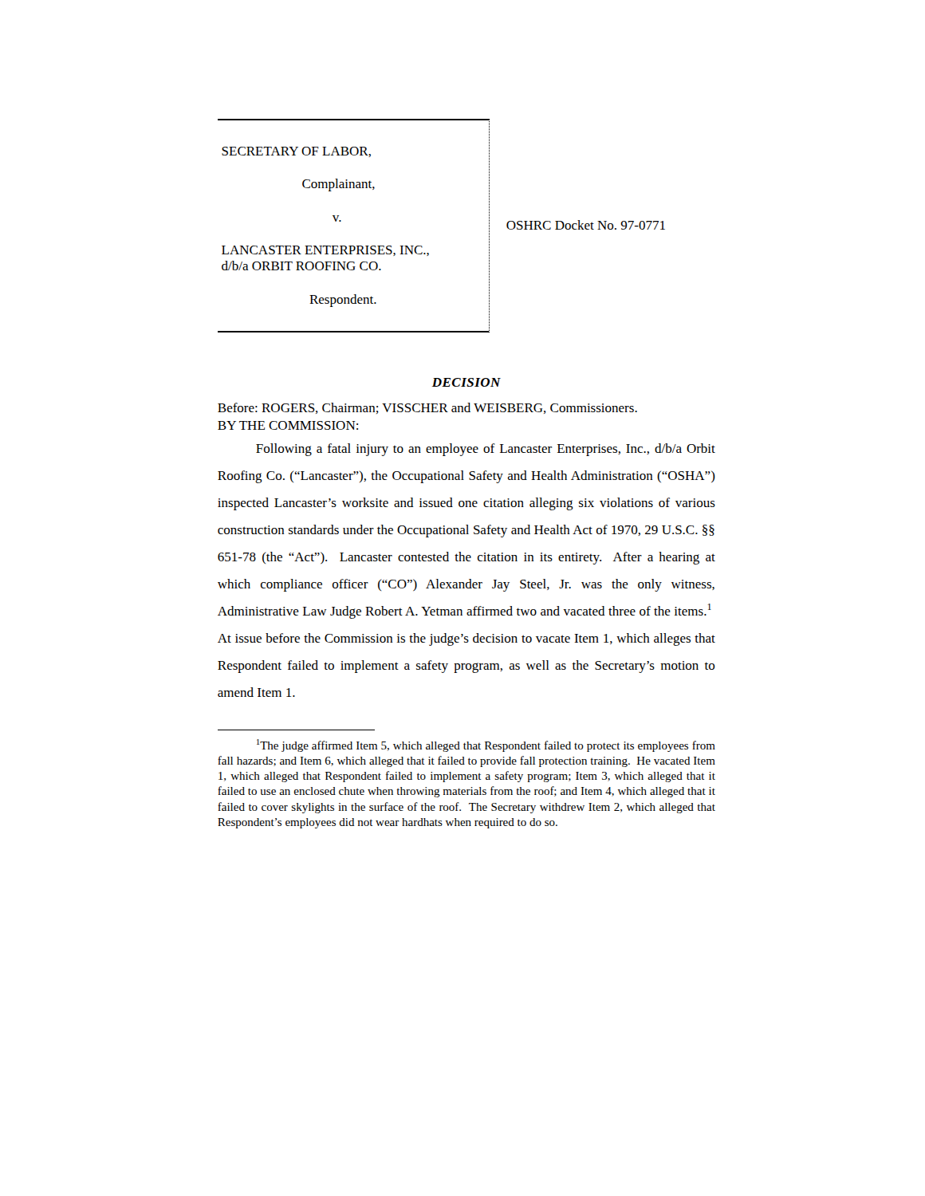SECRETARY OF LABOR,
Complainant,
v.
LANCASTER ENTERPRISES, INC.,
d/b/a ORBIT ROOFING CO.
Respondent.
OSHRC Docket No. 97-0771
DECISION
Before: ROGERS, Chairman; VISSCHER and WEISBERG, Commissioners.
BY THE COMMISSION:
Following a fatal injury to an employee of Lancaster Enterprises, Inc., d/b/a Orbit Roofing Co. (“Lancaster”), the Occupational Safety and Health Administration (“OSHA”) inspected Lancaster’s worksite and issued one citation alleging six violations of various construction standards under the Occupational Safety and Health Act of 1970, 29 U.S.C. §§ 651-78 (the “Act”). Lancaster contested the citation in its entirety. After a hearing at which compliance officer (“CO”) Alexander Jay Steel, Jr. was the only witness, Administrative Law Judge Robert A. Yetman affirmed two and vacated three of the items.1 At issue before the Commission is the judge’s decision to vacate Item 1, which alleges that Respondent failed to implement a safety program, as well as the Secretary’s motion to amend Item 1.
1The judge affirmed Item 5, which alleged that Respondent failed to protect its employees from fall hazards; and Item 6, which alleged that it failed to provide fall protection training. He vacated Item 1, which alleged that Respondent failed to implement a safety program; Item 3, which alleged that it failed to use an enclosed chute when throwing materials from the roof; and Item 4, which alleged that it failed to cover skylights in the surface of the roof. The Secretary withdrew Item 2, which alleged that Respondent’s employees did not wear hardhats when required to do so.